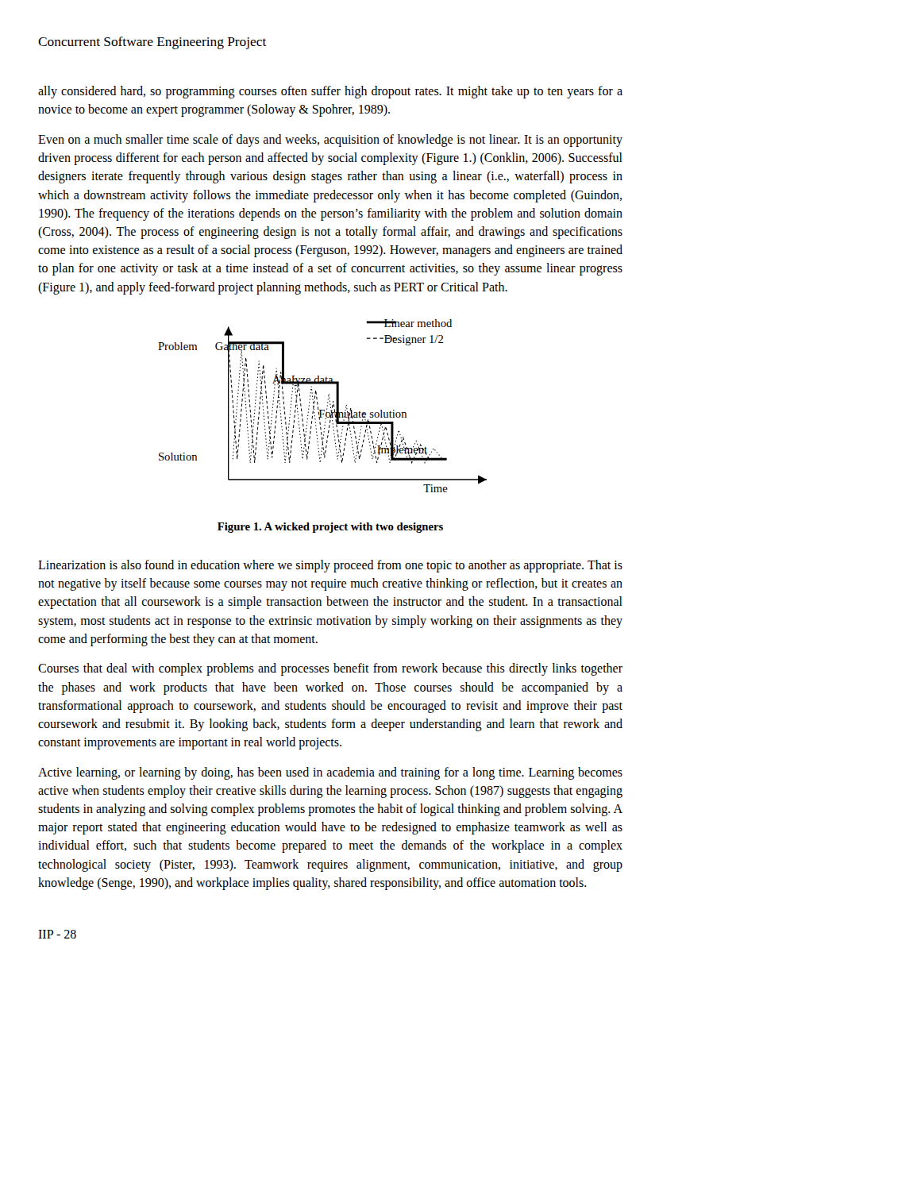Concurrent Software Engineering Project
ally considered hard, so programming courses often suffer high dropout rates. It might take up to ten years for a novice to become an expert programmer (Soloway & Spohrer, 1989).
Even on a much smaller time scale of days and weeks, acquisition of knowledge is not linear. It is an opportunity driven process different for each person and affected by social complexity (Figure 1.) (Conklin, 2006). Successful designers iterate frequently through various design stages rather than using a linear (i.e., waterfall) process in which a downstream activity follows the immediate predecessor only when it has become completed (Guindon, 1990). The frequency of the iterations depends on the person’s familiarity with the problem and solution domain (Cross, 2004). The process of engineering design is not a totally formal affair, and drawings and specifications come into existence as a result of a social process (Ferguson, 1992). However, managers and engineers are trained to plan for one activity or task at a time instead of a set of concurrent activities, so they assume linear progress (Figure 1), and apply feed-forward project planning methods, such as PERT or Critical Path.
Problem Solution Gather data Analyze data Formulate solution Implement Time Linear method Designer 1/2
Figure 1. A wicked project with two designers
Linearization is also found in education where we simply proceed from one topic to another as appropriate. That is not negative by itself because some courses may not require much creative thinking or reflection, but it creates an expectation that all coursework is a simple transaction between the instructor and the student. In a transactional system, most students act in response to the extrinsic motivation by simply working on their assignments as they come and performing the best they can at that moment.
Courses that deal with complex problems and processes benefit from rework because this directly links together the phases and work products that have been worked on. Those courses should be accompanied by a transformational approach to coursework, and students should be encouraged to revisit and improve their past coursework and resubmit it. By looking back, students form a deeper understanding and learn that rework and constant improvements are important in real world projects.
Active learning, or learning by doing, has been used in academia and training for a long time. Learning becomes active when students employ their creative skills during the learning process. Schon (1987) suggests that engaging students in analyzing and solving complex problems promotes the habit of logical thinking and problem solving. A major report stated that engineering education would have to be redesigned to emphasize teamwork as well as individual effort, such that students become prepared to meet the demands of the workplace in a complex technological society (Pister, 1993). Teamwork requires alignment, communication, initiative, and group knowledge (Senge, 1990), and workplace implies quality, shared responsibility, and office automation tools.
IIP - 28